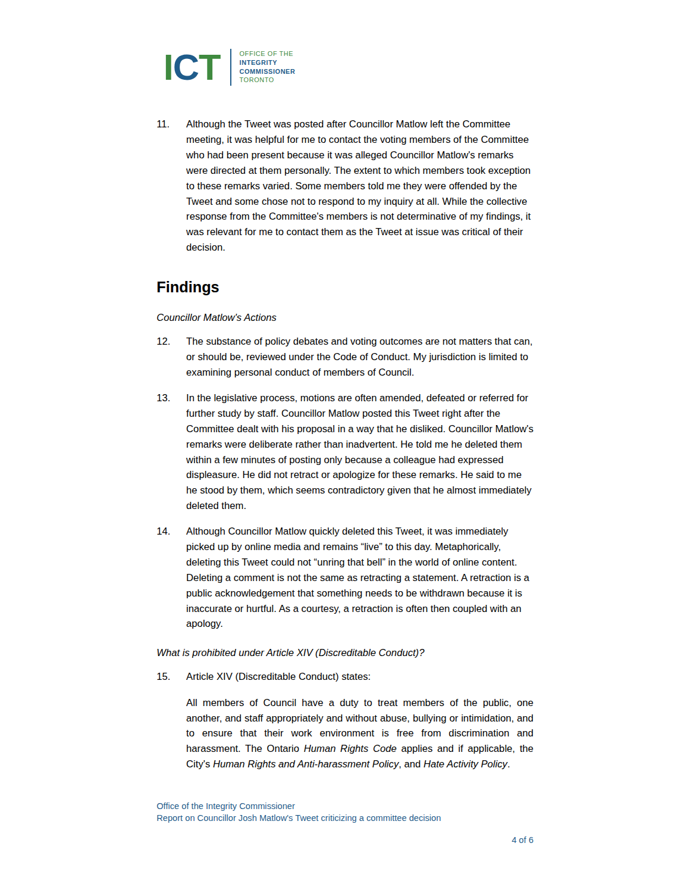ICT
Office of the
Integrity
Commissioner
Toronto
11. Although the Tweet was posted after Councillor Matlow left the Committee meeting, it was helpful for me to contact the voting members of the Committee who had been present because it was alleged Councillor Matlow's remarks were directed at them personally. The extent to which members took exception to these remarks varied. Some members told me they were offended by the Tweet and some chose not to respond to my inquiry at all. While the collective response from the Committee's members is not determinative of my findings, it was relevant for me to contact them as the Tweet at issue was critical of their decision.
Findings
Councillor Matlow's Actions
12. The substance of policy debates and voting outcomes are not matters that can, or should be, reviewed under the Code of Conduct. My jurisdiction is limited to examining personal conduct of members of Council.
13. In the legislative process, motions are often amended, defeated or referred for further study by staff. Councillor Matlow posted this Tweet right after the Committee dealt with his proposal in a way that he disliked. Councillor Matlow's remarks were deliberate rather than inadvertent. He told me he deleted them within a few minutes of posting only because a colleague had expressed displeasure. He did not retract or apologize for these remarks. He said to me he stood by them, which seems contradictory given that he almost immediately deleted them.
14. Although Councillor Matlow quickly deleted this Tweet, it was immediately picked up by online media and remains “live” to this day. Metaphorically, deleting this Tweet could not “unring that bell” in the world of online content. Deleting a comment is not the same as retracting a statement. A retraction is a public acknowledgement that something needs to be withdrawn because it is inaccurate or hurtful. As a courtesy, a retraction is often then coupled with an apology.
What is prohibited under Article XIV (Discreditable Conduct)?
15. Article XIV (Discreditable Conduct) states:
All members of Council have a duty to treat members of the public, one another, and staff appropriately and without abuse, bullying or intimidation, and to ensure that their work environment is free from discrimination and harassment. The Ontario Human Rights Code applies and if applicable, the City's Human Rights and Anti-harassment Policy, and Hate Activity Policy.
Office of the Integrity Commissioner
Report on Councillor Josh Matlow's Tweet criticizing a committee decision
4 of 6